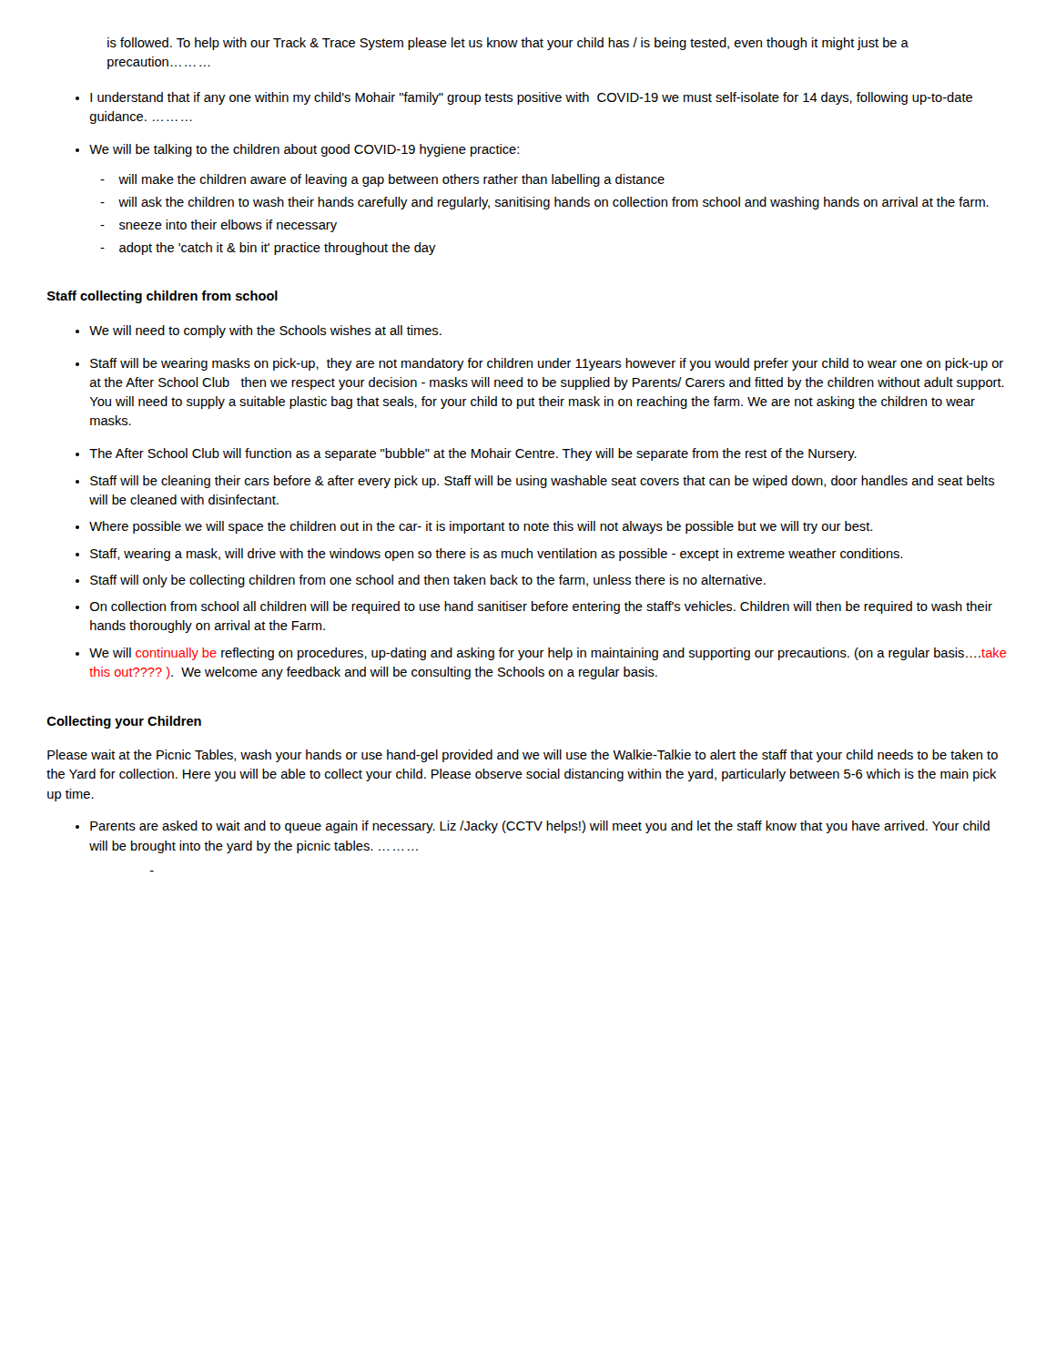is followed. To help with our Track & Trace System please let us know that your child has / is being tested, even though it might just be a precaution………
I understand that if any one within my child's Mohair "family" group tests positive with COVID-19 we must self-isolate for 14 days, following up-to-date guidance. ………
We will be talking to the children about good COVID-19 hygiene practice:
will make the children aware of leaving a gap between others rather than labelling a distance
will ask the children to wash their hands carefully and regularly, sanitising hands on collection from school and washing hands on arrival at the farm.
sneeze into their elbows if necessary
adopt the 'catch it & bin it' practice throughout the day
Staff collecting children from school
We will need to comply with the Schools wishes at all times.
Staff will be wearing masks on pick-up, they are not mandatory for children under 11years however if you would prefer your child to wear one on pick-up or at the After School Club then we respect your decision - masks will need to be supplied by Parents/ Carers and fitted by the children without adult support. You will need to supply a suitable plastic bag that seals, for your child to put their mask in on reaching the farm. We are not asking the children to wear masks.
The After School Club will function as a separate "bubble" at the Mohair Centre. They will be separate from the rest of the Nursery.
Staff will be cleaning their cars before & after every pick up. Staff will be using washable seat covers that can be wiped down, door handles and seat belts will be cleaned with disinfectant.
Where possible we will space the children out in the car- it is important to note this will not always be possible but we will try our best.
Staff, wearing a mask, will drive with the windows open so there is as much ventilation as possible - except in extreme weather conditions.
Staff will only be collecting children from one school and then taken back to the farm, unless there is no alternative.
On collection from school all children will be required to use hand sanitiser before entering the staff's vehicles. Children will then be required to wash their hands thoroughly on arrival at the Farm.
We will continually be reflecting on procedures, up-dating and asking for your help in maintaining and supporting our precautions. (on a regular basis….take this out???? ). We welcome any feedback and will be consulting the Schools on a regular basis.
Collecting your Children
Please wait at the Picnic Tables, wash your hands or use hand-gel provided and we will use the Walkie-Talkie to alert the staff that your child needs to be taken to the Yard for collection. Here you will be able to collect your child. Please observe social distancing within the yard, particularly between 5-6 which is the main pick up time.
Parents are asked to wait and to queue again if necessary. Liz /Jacky (CCTV helps!) will meet you and let the staff know that you have arrived. Your child will be brought into the yard by the picnic tables. ………